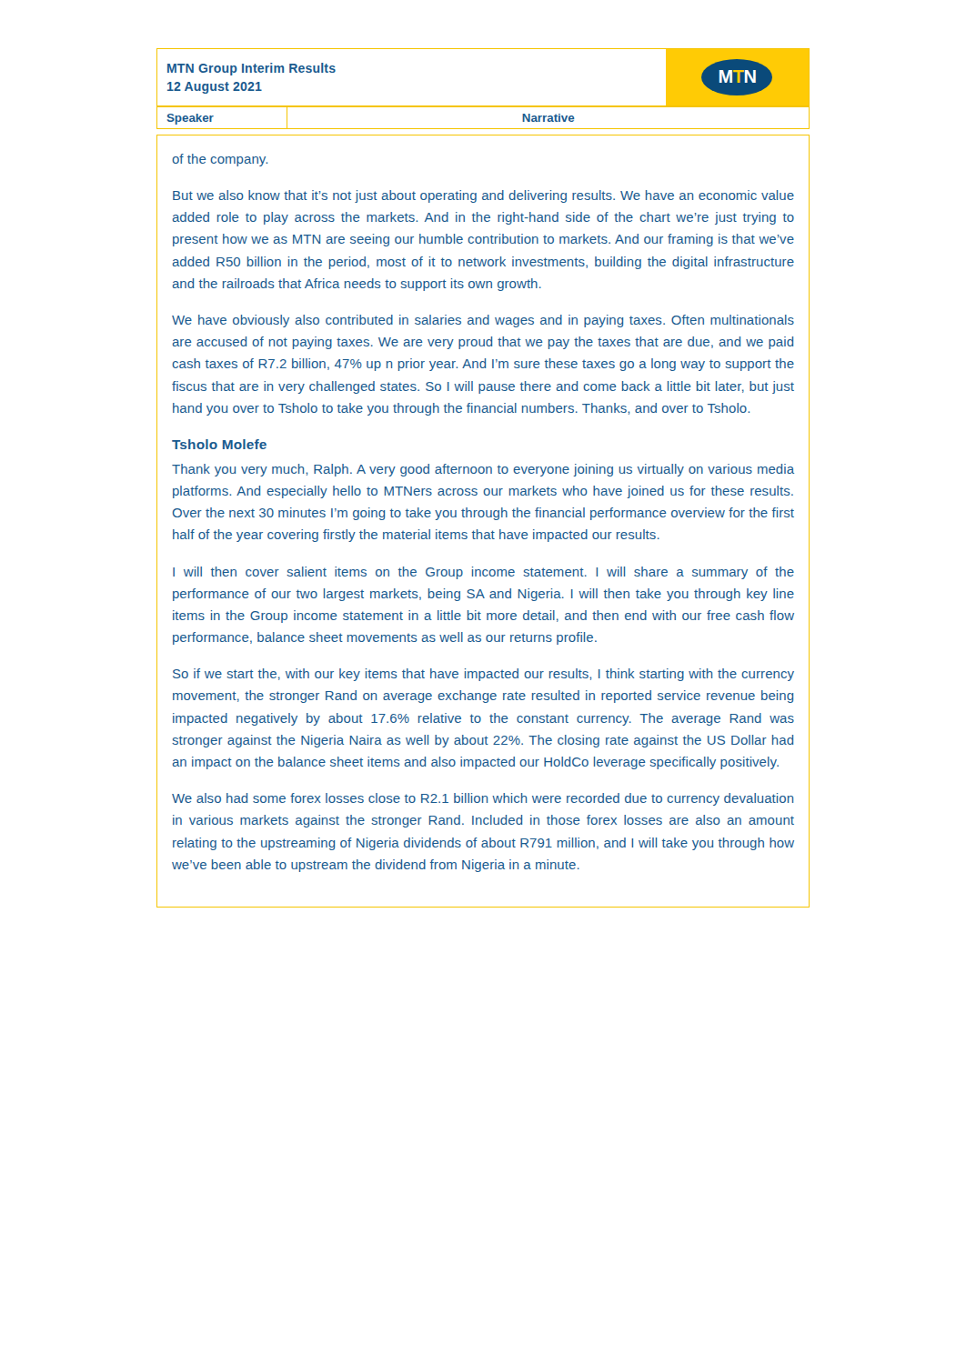| MTN Group Interim Results 12 August 2021 | M T N |
| Speaker | Narrative |
of the company.
But we also know that it’s not just about operating and delivering results. We have an economic value added role to play across the markets. And in the right-hand side of the chart we’re just trying to present how we as MTN are seeing our humble contribution to markets. And our framing is that we’ve added R50 billion in the period, most of it to network investments, building the digital infrastructure and the railroads that Africa needs to support its own growth.
We have obviously also contributed in salaries and wages and in paying taxes. Often multinationals are accused of not paying taxes. We are very proud that we pay the taxes that are due, and we paid cash taxes of R7.2 billion, 47% up n prior year. And I’m sure these taxes go a long way to support the fiscus that are in very challenged states. So I will pause there and come back a little bit later, but just hand you over to Tsholo to take you through the financial numbers. Thanks, and over to Tsholo.
Tsholo Molefe
Thank you very much, Ralph. A very good afternoon to everyone joining us virtually on various media platforms. And especially hello to MTNers across our markets who have joined us for these results. Over the next 30 minutes I’m going to take you through the financial performance overview for the first half of the year covering firstly the material items that have impacted our results.
I will then cover salient items on the Group income statement. I will share a summary of the performance of our two largest markets, being SA and Nigeria. I will then take you through key line items in the Group income statement in a little bit more detail, and then end with our free cash flow performance, balance sheet movements as well as our returns profile.
So if we start the, with our key items that have impacted our results, I think starting with the currency movement, the stronger Rand on average exchange rate resulted in reported service revenue being impacted negatively by about 17.6% relative to the constant currency. The average Rand was stronger against the Nigeria Naira as well by about 22%. The closing rate against the US Dollar had an impact on the balance sheet items and also impacted our HoldCo leverage specifically positively.
We also had some forex losses close to R2.1 billion which were recorded due to currency devaluation in various markets against the stronger Rand. Included in those forex losses are also an amount relating to the upstreaming of Nigeria dividends of about R791 million, and I will take you through how we’ve been able to upstream the dividend from Nigeria in a minute.